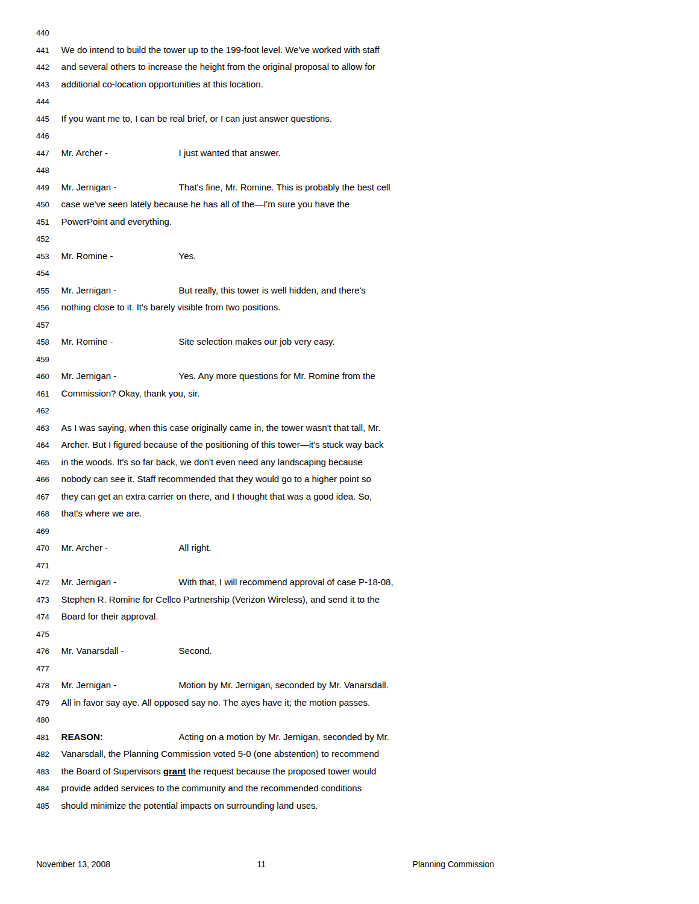440
441 We do intend to build the tower up to the 199-foot level. We've worked with staff
442 and several others to increase the height from the original proposal to allow for
443 additional co-location opportunities at this location.
444
445 If you want me to, I can be real brief, or I can just answer questions.
446
447 Mr. Archer -I just wanted that answer.
448
449 Mr. Jernigan -That's fine, Mr. Romine. This is probably the best cell
450 case we've seen lately because he has all of the—I'm sure you have the
451 PowerPoint and everything.
452
453 Mr. Romine -Yes.
454
455 Mr. Jernigan -But really, this tower is well hidden, and there's
456 nothing close to it. It's barely visible from two positions.
457
458 Mr. Romine -Site selection makes our job very easy.
459
460 Mr. Jernigan -Yes. Any more questions for Mr. Romine from the
461 Commission? Okay, thank you, sir.
462
463 As I was saying, when this case originally came in, the tower wasn't that tall, Mr.
464 Archer. But I figured because of the positioning of this tower—it's stuck way back
465 in the woods. It's so far back, we don't even need any landscaping because
466 nobody can see it. Staff recommended that they would go to a higher point so
467 they can get an extra carrier on there, and I thought that was a good idea. So,
468 that's where we are.
469
470 Mr. Archer -All right.
471
472 Mr. Jernigan -With that, I will recommend approval of case P-18-08,
473 Stephen R. Romine for Cellco Partnership (Verizon Wireless), and send it to the
474 Board for their approval.
475
476 Mr. Vanarsdall -Second.
477
478 Mr. Jernigan -Motion by Mr. Jernigan, seconded by Mr. Vanarsdall.
479 All in favor say aye. All opposed say no. The ayes have it; the motion passes.
480
481 REASON: Acting on a motion by Mr. Jernigan, seconded by Mr.
482 Vanarsdall, the Planning Commission voted 5-0 (one abstention) to recommend
483 the Board of Supervisors grant the request because the proposed tower would
484 provide added services to the community and the recommended conditions
485 should minimize the potential impacts on surrounding land uses.
November 13, 2008
11
Planning Commission